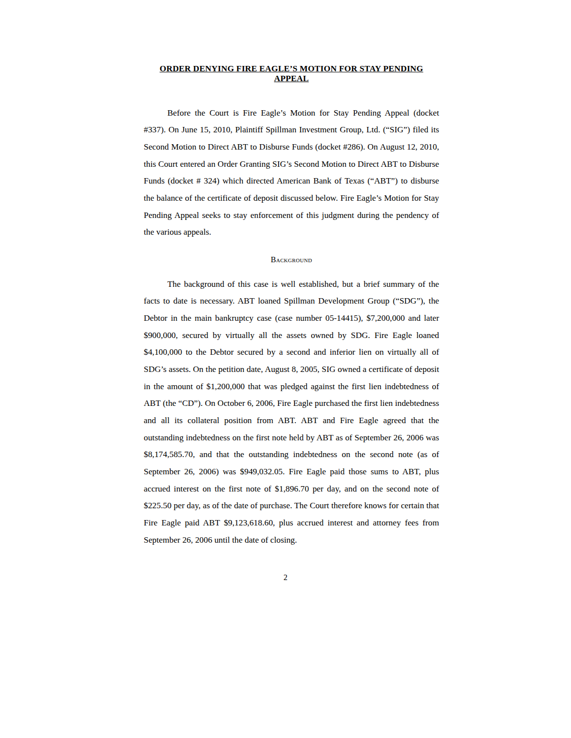Order Denying Fire Eagle’s Motion for Stay Pending Appeal
Before the Court is Fire Eagle’s Motion for Stay Pending Appeal (docket #337). On June 15, 2010, Plaintiff Spillman Investment Group, Ltd. (“SIG”) filed its Second Motion to Direct ABT to Disburse Funds (docket #286). On August 12, 2010, this Court entered an Order Granting SIG’s Second Motion to Direct ABT to Disburse Funds (docket # 324) which directed American Bank of Texas (“ABT”) to disburse the balance of the certificate of deposit discussed below. Fire Eagle’s Motion for Stay Pending Appeal seeks to stay enforcement of this judgment during the pendency of the various appeals.
Background
The background of this case is well established, but a brief summary of the facts to date is necessary. ABT loaned Spillman Development Group (“SDG”), the Debtor in the main bankruptcy case (case number 05-14415), $7,200,000 and later $900,000, secured by virtually all the assets owned by SDG. Fire Eagle loaned $4,100,000 to the Debtor secured by a second and inferior lien on virtually all of SDG’s assets. On the petition date, August 8, 2005, SIG owned a certificate of deposit in the amount of $1,200,000 that was pledged against the first lien indebtedness of ABT (the “CD”). On October 6, 2006, Fire Eagle purchased the first lien indebtedness and all its collateral position from ABT. ABT and Fire Eagle agreed that the outstanding indebtedness on the first note held by ABT as of September 26, 2006 was $8,174,585.70, and that the outstanding indebtedness on the second note (as of September 26, 2006) was $949,032.05. Fire Eagle paid those sums to ABT, plus accrued interest on the first note of $1,896.70 per day, and on the second note of $225.50 per day, as of the date of purchase. The Court therefore knows for certain that Fire Eagle paid ABT $9,123,618.60, plus accrued interest and attorney fees from September 26, 2006 until the date of closing.
2